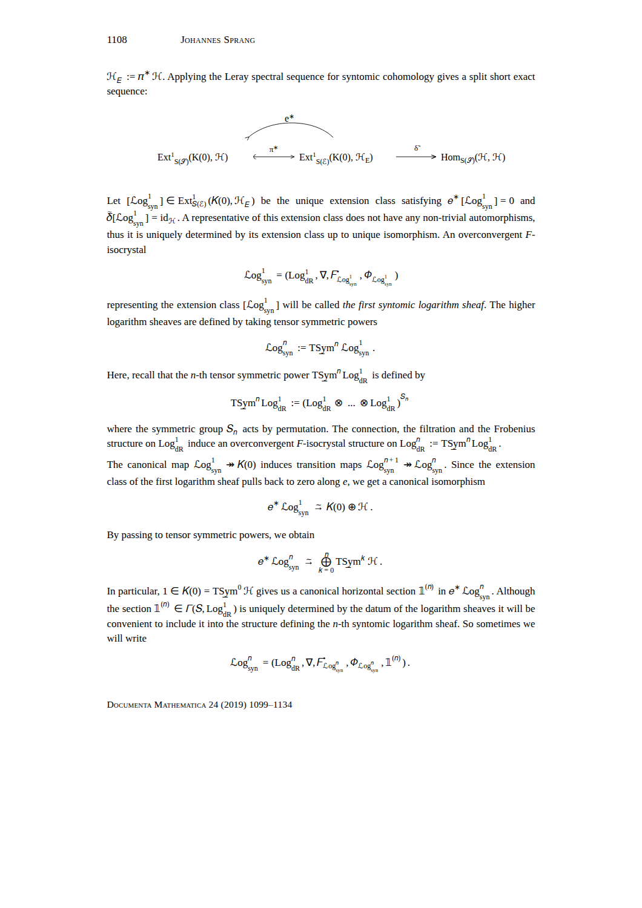1108 Johannes Sprang
ℋE:=π∗ℋ. Applying the Leray spectral sequence for syntomic cohomology gives a split short exact sequence:
e∗ Ext1S(𝒮)(K(0), ℋ) π∗ Ext1S(ℰ)(K(0), ℋE) δ̃ HomS(𝒮)(ℋ, ℋ)
Let [ℒogsyn1]∈ExtS(ℰ)1(K(0),ℋE) be the unique extension class satisfying e∗[ℒogsyn1]=0 and δ~[ℒogsyn1]=idℋ. A representative of this extension class does not have any non-trivial automorphisms, thus it is uniquely determined by its extension class up to unique isomorphism. An overconvergent F-isocrystal
ℒogsyn1 = ( LogdR1 , ∇ , Fℒogsyn1• , Φℒogsyn1 )
representing the extension class [ℒogsyn1] will be called the first syntomic logarithm sheaf. The higher logarithm sheaves are defined by taking tensor symmetric powers
ℒogsynn := TSym_ n ℒogsyn1 .
Here, recall that the n-th tensor symmetric power TSym_nLogdR1 is defined by
TSym_ n LogdR1 := ( LogdR1 ⊗ ... ⊗ LogdR1 ) Sn
where the symmetric group Sn acts by permutation. The connection, the filtration and the Frobenius structure on LogdR1 induce an overconvergent F-isocrystal structure on LogdRn:=TSym_nLogdR1.
The canonical map ℒogsyn1↠K(0) induces transition maps ℒogsynn+1↠ℒogsynn. Since the extension class of the first logarithm sheaf pulls back to zero along e, we get a canonical isomorphism
e∗ ℒogsyn1 →∼ K(0) ⊕ ℋ .
By passing to tensor symmetric powers, we obtain
e∗ ℒogsynn →∼ ⨁ k=0 n TSym_ k ℋ .
In particular, 1∈K(0)=TSym_0ℋ gives us a canonical horizontal section 𝟙(n) in e∗ℒogsynn. Although the section 𝟙(n)∈Γ(S,LogdR1) is uniquely determined by the datum of the logarithm sheaves it will be convenient to include it into the structure defining the n-th syntomic logarithm sheaf. So sometimes we will write
ℒogsynn = ( LogdRn , ∇ , Fℒogsynn• , Φℒogsynn , 𝟙(n) ) .
Documenta Mathematica 24 (2019) 1099–1134